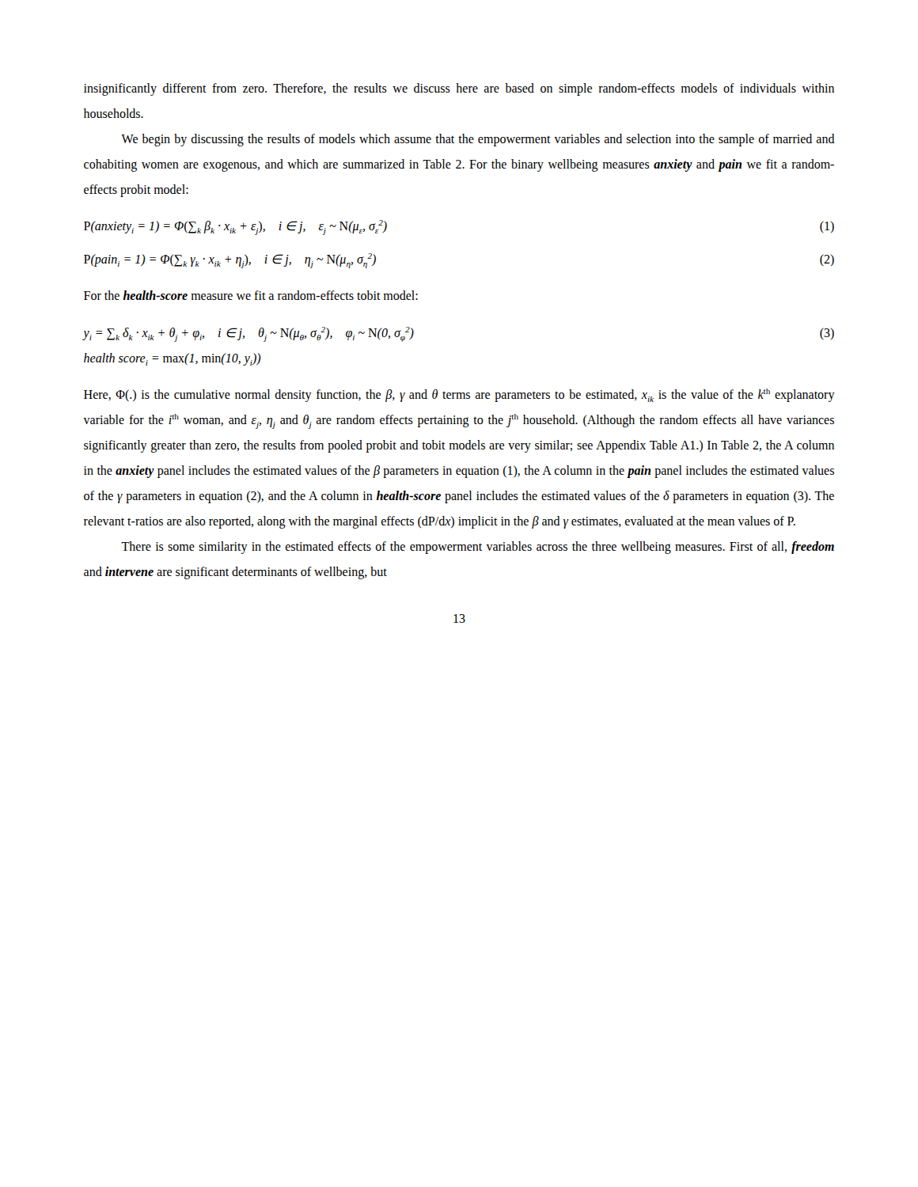insignificantly different from zero. Therefore, the results we discuss here are based on simple random-effects models of individuals within households.
We begin by discussing the results of models which assume that the empowerment variables and selection into the sample of married and cohabiting women are exogenous, and which are summarized in Table 2. For the binary wellbeing measures anxiety and pain we fit a random-effects probit model:
P(anxietyi = 1) = Φ(∑k βk · xik + εj), i ∈ j, εj ~ N(με, σε2)
(1)
P(paini = 1) = Φ(∑k γk · xik + ηj), i ∈ j, ηj ~ N(μη, ση2)
(2)
For the health-score measure we fit a random-effects tobit model:
yi = ∑k δk · xik + θj + φi, i ∈ j, θj ~ N(μθ, σθ2), φi ~ N(0, σφ2)
(3)
health scorei = max(1, min(10, yi))
Here, Φ(.) is the cumulative normal density function, the β, γ and θ terms are parameters to be estimated, xik is the value of the kth explanatory variable for the ith woman, and εj, ηj and θj are random effects pertaining to the jth household. (Although the random effects all have variances significantly greater than zero, the results from pooled probit and tobit models are very similar; see Appendix Table A1.) In Table 2, the A column in the anxiety panel includes the estimated values of the β parameters in equation (1), the A column in the pain panel includes the estimated values of the γ parameters in equation (2), and the A column in health-score panel includes the estimated values of the δ parameters in equation (3). The relevant t-ratios are also reported, along with the marginal effects (dP/dx) implicit in the β and γ estimates, evaluated at the mean values of P.
There is some similarity in the estimated effects of the empowerment variables across the three wellbeing measures. First of all, freedom and intervene are significant determinants of wellbeing, but
13